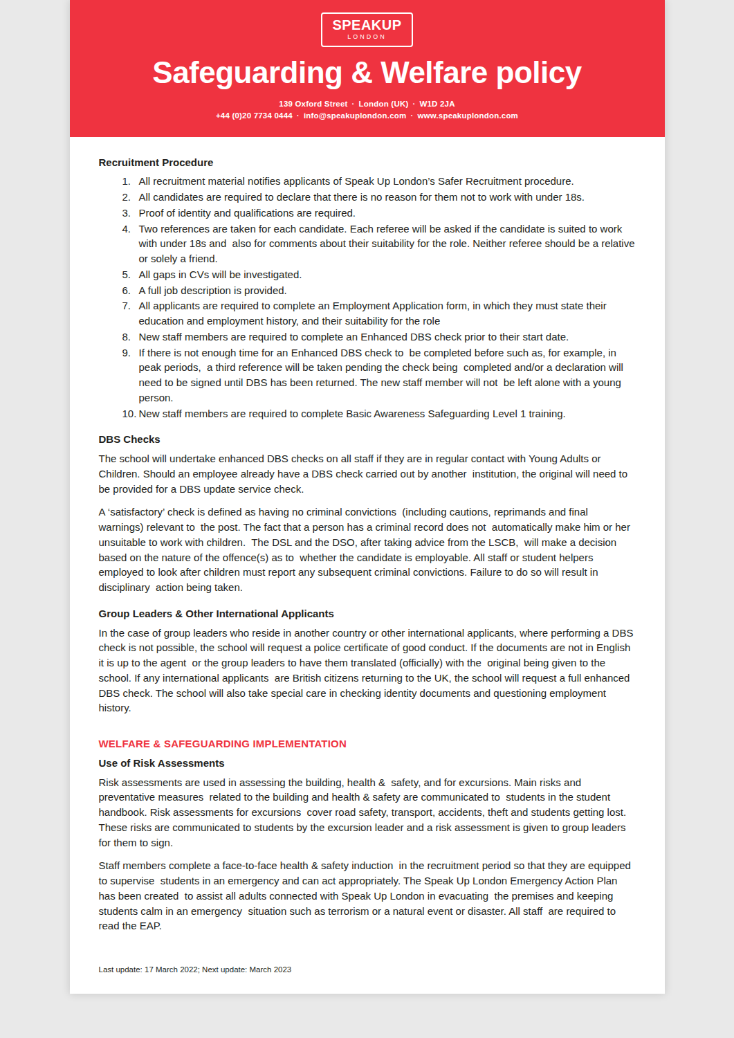SPEAK UP LONDON
Safeguarding & Welfare policy
139 Oxford Street·London (UK)·W1D 2JA
+44 (0)20 7734 0444·info@speakuplondon.com·www.speakuplondon.com
Recruitment Procedure
All recruitment material notifies applicants of Speak Up London’s Safer Recruitment procedure.
All candidates are required to declare that there is no reason for them not to work with under 18s.
Proof of identity and qualifications are required.
Two references are taken for each candidate. Each referee will be asked if the candidate is suited to work with under 18s and also for comments about their suitability for the role. Neither referee should be a relative or solely a friend.
All gaps in CVs will be investigated.
A full job description is provided.
All applicants are required to complete an Employment Application form, in which they must state their education and employment history, and their suitability for the role
New staff members are required to complete an Enhanced DBS check prior to their start date.
If there is not enough time for an Enhanced DBS check to be completed before such as, for example, in peak periods, a third reference will be taken pending the check being completed and/or a declaration will need to be signed until DBS has been returned. The new staff member will not be left alone with a young person.
New staff members are required to complete Basic Awareness Safeguarding Level 1 training.
DBS Checks
The school will undertake enhanced DBS checks on all staff if they are in regular contact with Young Adults or Children. Should an employee already have a DBS check carried out by another institution, the original will need to be provided for a DBS update service check.
A ‘satisfactory’ check is defined as having no criminal convictions (including cautions, reprimands and final warnings) relevant to the post. The fact that a person has a criminal record does not automatically make him or her unsuitable to work with children. The DSL and the DSO, after taking advice from the LSCB, will make a decision based on the nature of the offence(s) as to whether the candidate is employable. All staff or student helpers employed to look after children must report any subsequent criminal convictions. Failure to do so will result in disciplinary action being taken.
Group Leaders & Other International Applicants
In the case of group leaders who reside in another country or other international applicants, where performing a DBS check is not possible, the school will request a police certificate of good conduct. If the documents are not in English it is up to the agent or the group leaders to have them translated (officially) with the original being given to the school. If any international applicants are British citizens returning to the UK, the school will request a full enhanced DBS check. The school will also take special care in checking identity documents and questioning employment history.
Welfare & Safeguarding Implementation
Use of Risk Assessments
Risk assessments are used in assessing the building, health & safety, and for excursions. Main risks and preventative measures related to the building and health & safety are communicated to students in the student handbook. Risk assessments for excursions cover road safety, transport, accidents, theft and students getting lost. These risks are communicated to students by the excursion leader and a risk assessment is given to group leaders for them to sign.
Staff members complete a face-to-face health & safety induction in the recruitment period so that they are equipped to supervise students in an emergency and can act appropriately. The Speak Up London Emergency Action Plan has been created to assist all adults connected with Speak Up London in evacuating the premises and keeping students calm in an emergency situation such as terrorism or a natural event or disaster. All staff are required to read the EAP.
Last update: 17 March 2022; Next update: March 2023